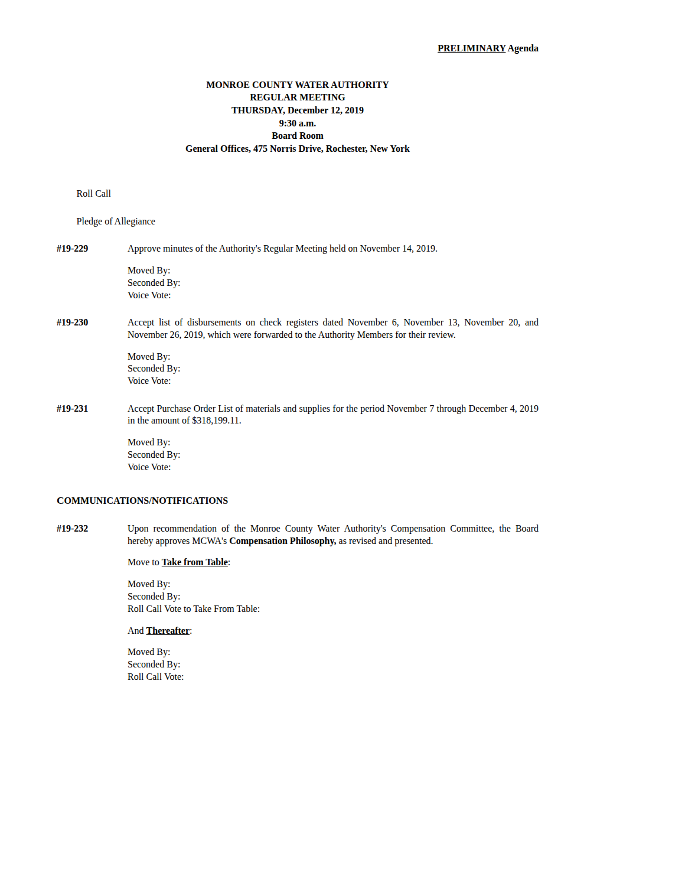PRELIMINARY Agenda
MONROE COUNTY WATER AUTHORITY
REGULAR MEETING
THURSDAY, December 12, 2019
9:30 a.m.
Board Room
General Offices, 475 Norris Drive, Rochester, New York
Roll Call
Pledge of Allegiance
#19-229
Approve minutes of the Authority's Regular Meeting held on November 14, 2019.
Moved By:
Seconded By:
Voice Vote:
#19-230
Accept list of disbursements on check registers dated November 6, November 13, November 20, and November 26, 2019, which were forwarded to the Authority Members for their review.
Moved By:
Seconded By:
Voice Vote:
#19-231
Accept Purchase Order List of materials and supplies for the period November 7 through December 4, 2019 in the amount of $318,199.11.
Moved By:
Seconded By:
Voice Vote:
COMMUNICATIONS/NOTIFICATIONS
#19-232
Upon recommendation of the Monroe County Water Authority's Compensation Committee, the Board hereby approves MCWA's Compensation Philosophy, as revised and presented.
Move to Take from Table:
Moved By:
Seconded By:
Roll Call Vote to Take From Table:
And Thereafter:
Moved By:
Seconded By:
Roll Call Vote: